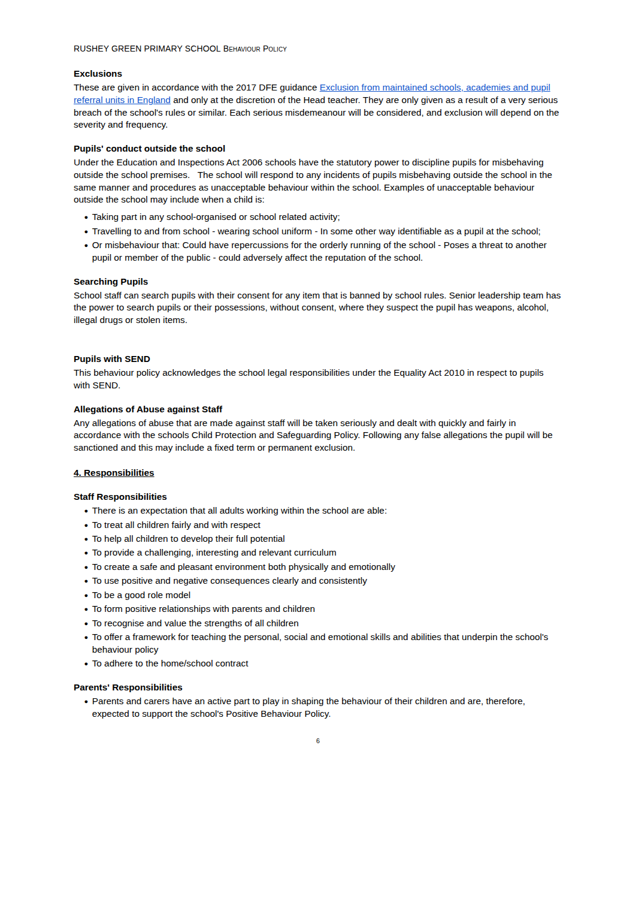Rushey Green Primary School Behaviour Policy
Exclusions
These are given in accordance with the 2017 DFE guidance Exclusion from maintained schools, academies and pupil referral units in England and only at the discretion of the Head teacher. They are only given as a result of a very serious breach of the school's rules or similar. Each serious misdemeanour will be considered, and exclusion will depend on the severity and frequency.
Pupils' conduct outside the school
Under the Education and Inspections Act 2006 schools have the statutory power to discipline pupils for misbehaving outside the school premises. The school will respond to any incidents of pupils misbehaving outside the school in the same manner and procedures as unacceptable behaviour within the school. Examples of unacceptable behaviour outside the school may include when a child is:
Taking part in any school-organised or school related activity;
Travelling to and from school - wearing school uniform - In some other way identifiable as a pupil at the school;
Or misbehaviour that: Could have repercussions for the orderly running of the school - Poses a threat to another pupil or member of the public - could adversely affect the reputation of the school.
Searching Pupils
School staff can search pupils with their consent for any item that is banned by school rules. Senior leadership team has the power to search pupils or their possessions, without consent, where they suspect the pupil has weapons, alcohol, illegal drugs or stolen items.
Pupils with SEND
This behaviour policy acknowledges the school legal responsibilities under the Equality Act 2010 in respect to pupils with SEND.
Allegations of Abuse against Staff
Any allegations of abuse that are made against staff will be taken seriously and dealt with quickly and fairly in accordance with the schools Child Protection and Safeguarding Policy. Following any false allegations the pupil will be sanctioned and this may include a fixed term or permanent exclusion.
4. Responsibilities
Staff Responsibilities
There is an expectation that all adults working within the school are able:
To treat all children fairly and with respect
To help all children to develop their full potential
To provide a challenging, interesting and relevant curriculum
To create a safe and pleasant environment both physically and emotionally
To use positive and negative consequences clearly and consistently
To be a good role model
To form positive relationships with parents and children
To recognise and value the strengths of all children
To offer a framework for teaching the personal, social and emotional skills and abilities that underpin the school's behaviour policy
To adhere to the home/school contract
Parents' Responsibilities
Parents and carers have an active part to play in shaping the behaviour of their children and are, therefore, expected to support the school's Positive Behaviour Policy.
6